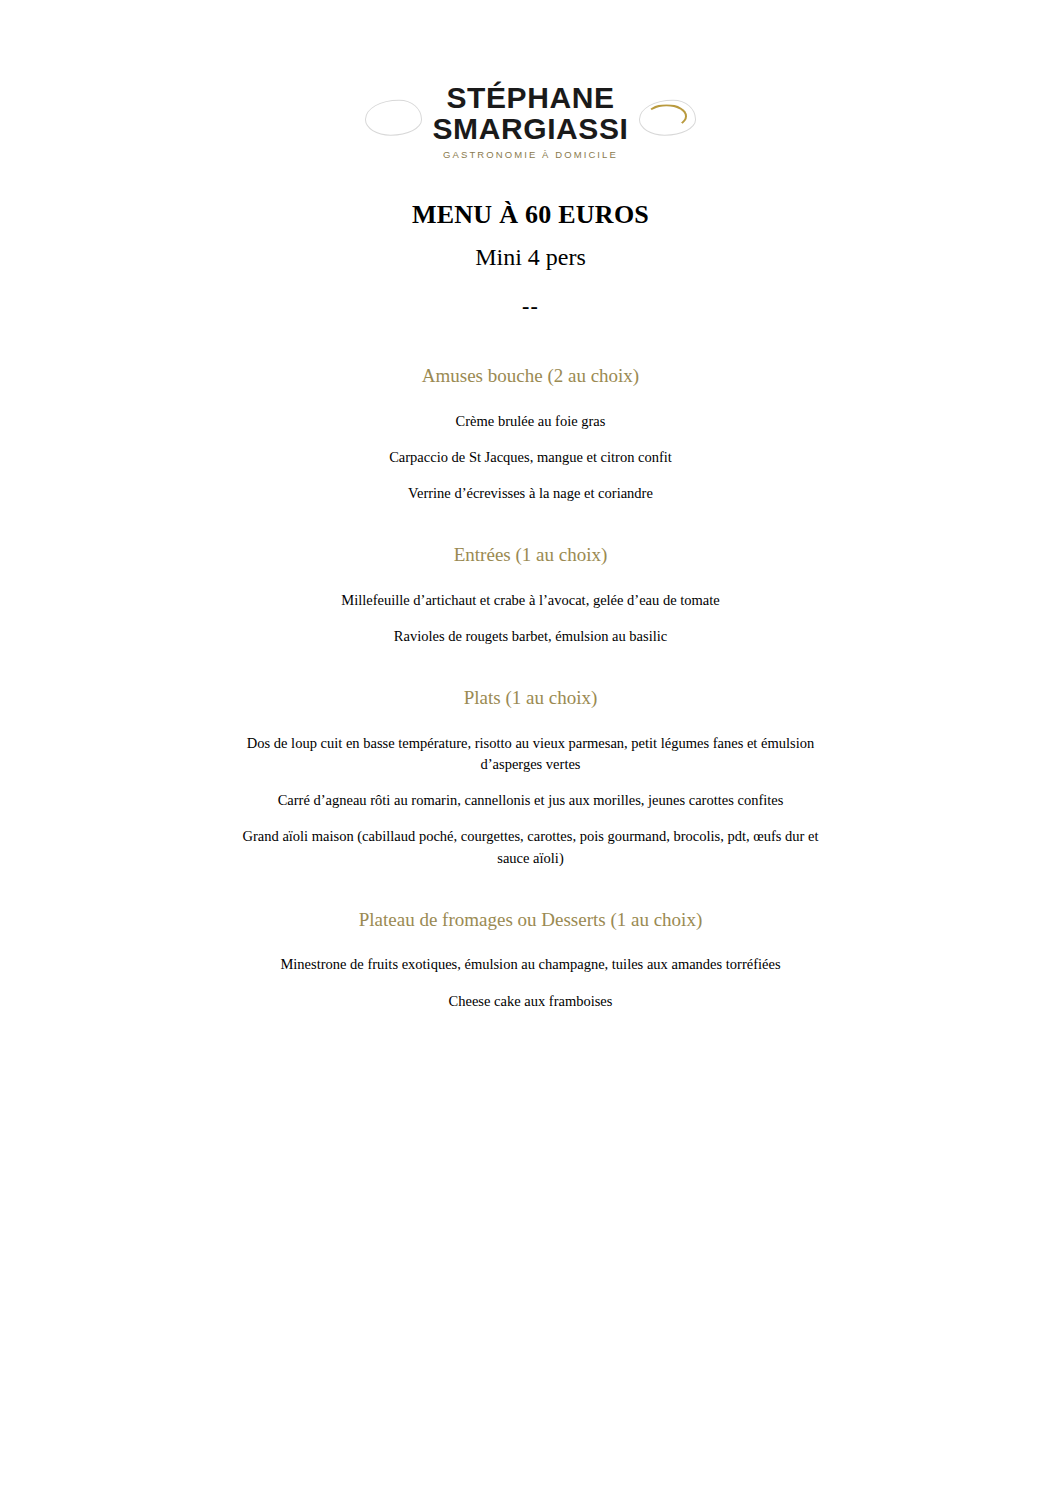Stéphane
Smargiassi
Gastronomie à domicile
MENU À 60 EUROS
Mini 4 pers
--
Amuses bouche (2 au choix)
Crème brulée au foie gras
Carpaccio de St Jacques, mangue et citron confit
Verrine d’écrevisses à la nage et coriandre
Entrées (1 au choix)
Millefeuille d’artichaut et crabe à l’avocat, gelée d’eau de tomate
Ravioles de rougets barbet, émulsion au basilic
Plats (1 au choix)
Dos de loup cuit en basse température, risotto au vieux parmesan, petit légumes fanes et émulsion d’asperges vertes
Carré d’agneau rôti au romarin, cannellonis et jus aux morilles, jeunes carottes confites
Grand aïoli maison (cabillaud poché, courgettes, carottes, pois gourmand, brocolis, pdt, œufs dur et sauce aïoli)
Plateau de fromages ou Desserts (1 au choix)
Minestrone de fruits exotiques, émulsion au champagne, tuiles aux amandes torréfiées
Cheese cake aux framboises